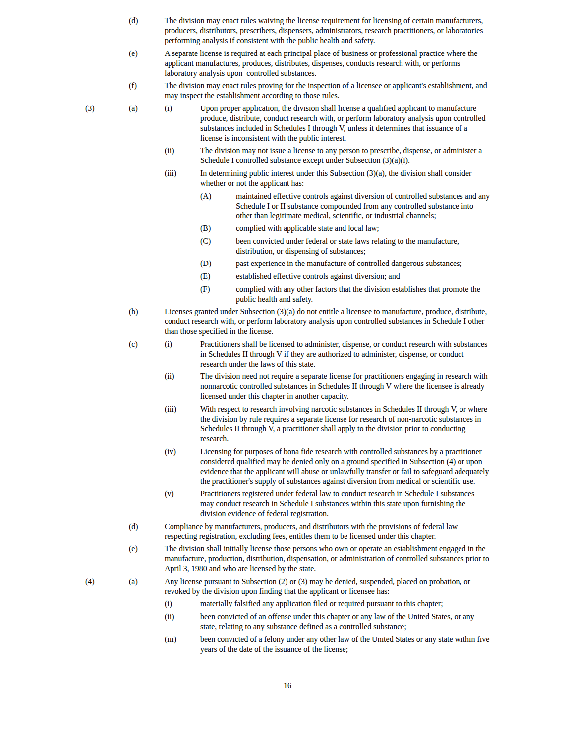| | (d) | The division may enact rules waiving the license requirement for licensing of certain manufacturers, producers, distributors, prescribers, dispensers, administrators, research practitioners, or laboratories performing analysis if consistent with the public health and safety. |
| | (e) | A separate license is required at each principal place of business or professional practice where the applicant manufactures, produces, distributes, dispenses, conducts research with, or performs laboratory analysis upon controlled substances. |
| | (f) | The division may enact rules proving for the inspection of a licensee or applicant's establishment, and may inspect the establishment according to those rules. |
| (3) | (a) | (i) | Upon proper application, the division shall license a qualified applicant to manufacture produce, distribute, conduct research with, or perform laboratory analysis upon controlled substances included in Schedules I through V, unless it determines that issuance of a license is inconsistent with the public interest. |
| | | (ii) | The division may not issue a license to any person to prescribe, dispense, or administer a Schedule I controlled substance except under Subsection (3)(a)(i). |
| | | (iii) | In determining public interest under this Subsection (3)(a), the division shall consider whether or not the applicant has: |
| | | | (A) | maintained effective controls against diversion of controlled substances and any Schedule I or II substance compounded from any controlled substance into other than legitimate medical, scientific, or industrial channels; |
| | | | (B) | complied with applicable state and local law; |
| | | | (C) | been convicted under federal or state laws relating to the manufacture, distribution, or dispensing of substances; |
| | | | (D) | past experience in the manufacture of controlled dangerous substances; |
| | | | (E) | established effective controls against diversion; and |
| | | | (F) | complied with any other factors that the division establishes that promote the public health and safety. |
| | (b) | Licenses granted under Subsection (3)(a) do not entitle a licensee to manufacture, produce, distribute, conduct research with, or perform laboratory analysis upon controlled substances in Schedule I other than those specified in the license. |
| | (c) | (i) | Practitioners shall be licensed to administer, dispense, or conduct research with substances in Schedules II through V if they are authorized to administer, dispense, or conduct research under the laws of this state. |
| | | (ii) | The division need not require a separate license for practitioners engaging in research with nonnarcotic controlled substances in Schedules II through V where the licensee is already licensed under this chapter in another capacity. |
| | | (iii) | With respect to research involving narcotic substances in Schedules II through V, or where the division by rule requires a separate license for research of non-narcotic substances in Schedules II through V, a practitioner shall apply to the division prior to conducting research. |
| | | (iv) | Licensing for purposes of bona fide research with controlled substances by a practitioner considered qualified may be denied only on a ground specified in Subsection (4) or upon evidence that the applicant will abuse or unlawfully transfer or fail to safeguard adequately the practitioner's supply of substances against diversion from medical or scientific use. |
| | | (v) | Practitioners registered under federal law to conduct research in Schedule I substances may conduct research in Schedule I substances within this state upon furnishing the division evidence of federal registration. |
| | (d) | Compliance by manufacturers, producers, and distributors with the provisions of federal law respecting registration, excluding fees, entitles them to be licensed under this chapter. |
| | (e) | The division shall initially license those persons who own or operate an establishment engaged in the manufacture, production, distribution, dispensation, or administration of controlled substances prior to April 3, 1980 and who are licensed by the state. |
| (4) | (a) | Any license pursuant to Subsection (2) or (3) may be denied, suspended, placed on probation, or revoked by the division upon finding that the applicant or licensee has: |
| | | (i) | materially falsified any application filed or required pursuant to this chapter; |
| | | (ii) | been convicted of an offense under this chapter or any law of the United States, or any state, relating to any substance defined as a controlled substance; |
| | | (iii) | been convicted of a felony under any other law of the United States or any state within five years of the date of the issuance of the license; |
16